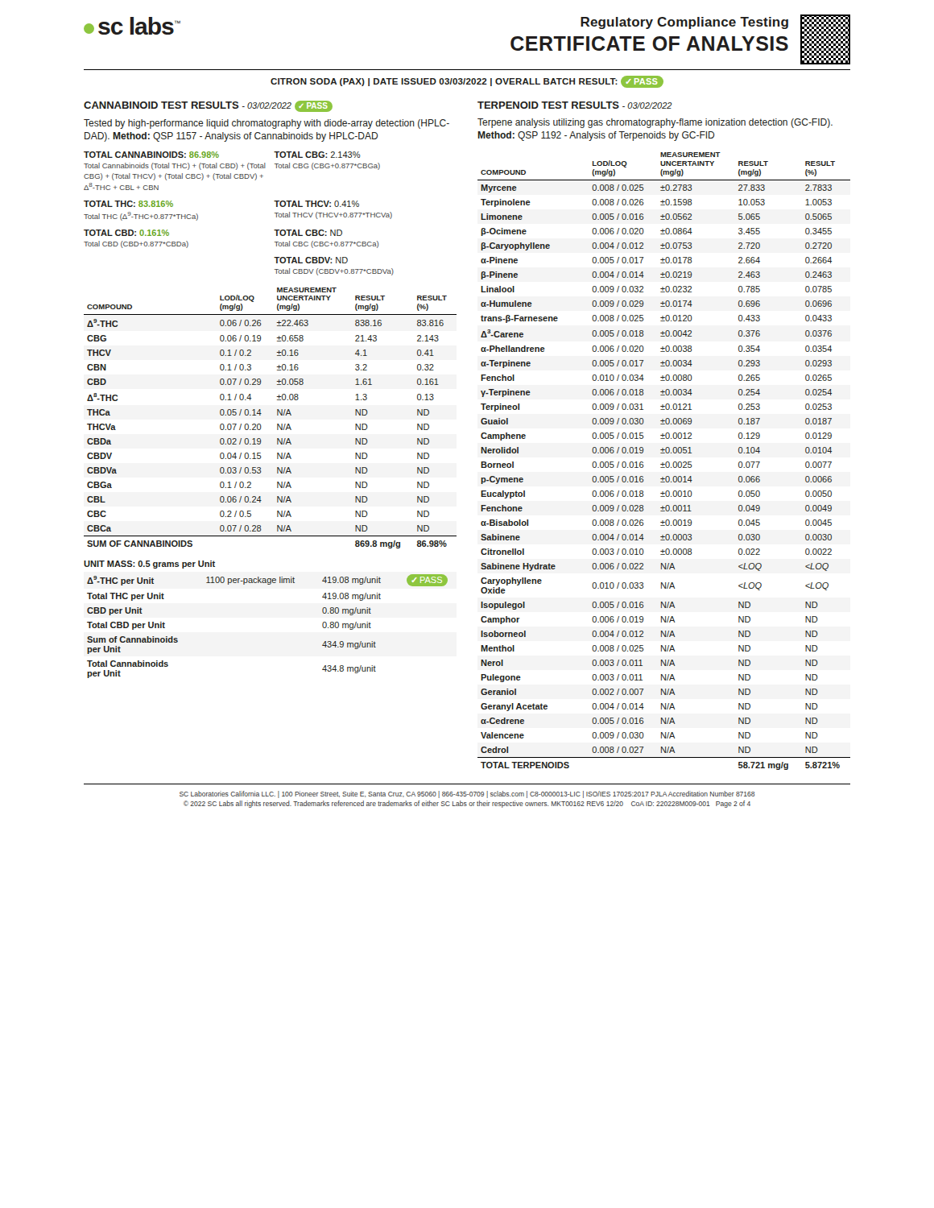sc labs™
Regulatory Compliance Testing
CERTIFICATE OF ANALYSIS
CITRON SODA (PAX) | DATE ISSUED 03/03/2022 | OVERALL BATCH RESULT: ✓PASS
CANNABINOID TEST RESULTS - 03/02/2022 ✓ PASS
Tested by high-performance liquid chromatography with diode-array detection (HPLC-DAD). Method: QSP 1157 - Analysis of Cannabinoids by HPLC-DAD
TOTAL CANNABINOIDS: 86.98%
Total Cannabinoids (Total THC) + (Total CBD) + (Total CBG) + (Total THCV) + (Total CBC) + (Total CBDV) + Δ8-THC + CBL + CBN
TOTAL CBG: 2.143%
Total CBG (CBG+0.877*CBGa)
TOTAL THC: 83.816%
Total THC (Δ9-THC+0.877*THCa)
TOTAL THCV: 0.41%
Total THCV (THCV+0.877*THCVa)
TOTAL CBD: 0.161%
Total CBD (CBD+0.877*CBDa)
TOTAL CBC: ND
Total CBC (CBC+0.877*CBCa)
TOTAL CBDV: ND
Total CBDV (CBDV+0.877*CBDVa)
| COMPOUND | LOD/LOQ (mg/g) | MEASUREMENT UNCERTAINTY (mg/g) | RESULT (mg/g) | RESULT (%) |
| --- | --- | --- | --- | --- |
| Δ 9 -THC | 0.06 / 0.26 | ±22.463 | 838.16 | 83.816 |
| CBG | 0.06 / 0.19 | ±0.658 | 21.43 | 2.143 |
| THCV | 0.1 / 0.2 | ±0.16 | 4.1 | 0.41 |
| CBN | 0.1 / 0.3 | ±0.16 | 3.2 | 0.32 |
| CBD | 0.07 / 0.29 | ±0.058 | 1.61 | 0.161 |
| Δ 8 -THC | 0.1 / 0.4 | ±0.08 | 1.3 | 0.13 |
| THCa | 0.05 / 0.14 | N/A | ND | ND |
| THCVa | 0.07 / 0.20 | N/A | ND | ND |
| CBDa | 0.02 / 0.19 | N/A | ND | ND |
| CBDV | 0.04 / 0.15 | N/A | ND | ND |
| CBDVa | 0.03 / 0.53 | N/A | ND | ND |
| CBGa | 0.1 / 0.2 | N/A | ND | ND |
| CBL | 0.06 / 0.24 | N/A | ND | ND |
| CBC | 0.2 / 0.5 | N/A | ND | ND |
| CBCa | 0.07 / 0.28 | N/A | ND | ND |
| SUM OF CANNABINOIDS | | | 869.8 mg/g | 86.98% |
UNIT MASS: 0.5 grams per Unit
| Δ 9 -THC per Unit | 1100 per-package limit | 419.08 mg/unit | ✓ PASS |
| Total THC per Unit | | 419.08 mg/unit | |
| CBD per Unit | | 0.80 mg/unit | |
| Total CBD per Unit | | 0.80 mg/unit | |
| Sum of Cannabinoids per Unit | | 434.9 mg/unit | |
| Total Cannabinoids per Unit | | 434.8 mg/unit | |
TERPENOID TEST RESULTS - 03/02/2022
Terpene analysis utilizing gas chromatography-flame ionization detection (GC-FID). Method: QSP 1192 - Analysis of Terpenoids by GC-FID
| COMPOUND | LOD/LOQ (mg/g) | MEASUREMENT UNCERTAINTY (mg/g) | RESULT (mg/g) | RESULT (%) |
| --- | --- | --- | --- | --- |
| Myrcene | 0.008 / 0.025 | ±0.2783 | 27.833 | 2.7833 |
| Terpinolene | 0.008 / 0.026 | ±0.1598 | 10.053 | 1.0053 |
| Limonene | 0.005 / 0.016 | ±0.0562 | 5.065 | 0.5065 |
| β-Ocimene | 0.006 / 0.020 | ±0.0864 | 3.455 | 0.3455 |
| β-Caryophyllene | 0.004 / 0.012 | ±0.0753 | 2.720 | 0.2720 |
| α-Pinene | 0.005 / 0.017 | ±0.0178 | 2.664 | 0.2664 |
| β-Pinene | 0.004 / 0.014 | ±0.0219 | 2.463 | 0.2463 |
| Linalool | 0.009 / 0.032 | ±0.0232 | 0.785 | 0.0785 |
| α-Humulene | 0.009 / 0.029 | ±0.0174 | 0.696 | 0.0696 |
| trans-β-Farnesene | 0.008 / 0.025 | ±0.0120 | 0.433 | 0.0433 |
| Δ 3 -Carene | 0.005 / 0.018 | ±0.0042 | 0.376 | 0.0376 |
| α-Phellandrene | 0.006 / 0.020 | ±0.0038 | 0.354 | 0.0354 |
| α-Terpinene | 0.005 / 0.017 | ±0.0034 | 0.293 | 0.0293 |
| Fenchol | 0.010 / 0.034 | ±0.0080 | 0.265 | 0.0265 |
| γ-Terpinene | 0.006 / 0.018 | ±0.0034 | 0.254 | 0.0254 |
| Terpineol | 0.009 / 0.031 | ±0.0121 | 0.253 | 0.0253 |
| Guaiol | 0.009 / 0.030 | ±0.0069 | 0.187 | 0.0187 |
| Camphene | 0.005 / 0.015 | ±0.0012 | 0.129 | 0.0129 |
| Nerolidol | 0.006 / 0.019 | ±0.0051 | 0.104 | 0.0104 |
| Borneol | 0.005 / 0.016 | ±0.0025 | 0.077 | 0.0077 |
| p-Cymene | 0.005 / 0.016 | ±0.0014 | 0.066 | 0.0066 |
| Eucalyptol | 0.006 / 0.018 | ±0.0010 | 0.050 | 0.0050 |
| Fenchone | 0.009 / 0.028 | ±0.0011 | 0.049 | 0.0049 |
| α-Bisabolol | 0.008 / 0.026 | ±0.0019 | 0.045 | 0.0045 |
| Sabinene | 0.004 / 0.014 | ±0.0003 | 0.030 | 0.0030 |
| Citronellol | 0.003 / 0.010 | ±0.0008 | 0.022 | 0.0022 |
| Sabinene Hydrate | 0.006 / 0.022 | N/A | <LOQ | <LOQ |
| Caryophyllene Oxide | 0.010 / 0.033 | N/A | <LOQ | <LOQ |
| Isopulegol | 0.005 / 0.016 | N/A | ND | ND |
| Camphor | 0.006 / 0.019 | N/A | ND | ND |
| Isoborneol | 0.004 / 0.012 | N/A | ND | ND |
| Menthol | 0.008 / 0.025 | N/A | ND | ND |
| Nerol | 0.003 / 0.011 | N/A | ND | ND |
| Pulegone | 0.003 / 0.011 | N/A | ND | ND |
| Geraniol | 0.002 / 0.007 | N/A | ND | ND |
| Geranyl Acetate | 0.004 / 0.014 | N/A | ND | ND |
| α-Cedrene | 0.005 / 0.016 | N/A | ND | ND |
| Valencene | 0.009 / 0.030 | N/A | ND | ND |
| Cedrol | 0.008 / 0.027 | N/A | ND | ND |
| TOTAL TERPENOIDS | | | 58.721 mg/g | 5.8721% |
SC Laboratories California LLC. | 100 Pioneer Street, Suite E, Santa Cruz, CA 95060 | 866-435-0709 | sclabs.com | C8-0000013-LIC | ISO/IES 17025:2017 PJLA Accreditation Number 87168
© 2022 SC Labs all rights reserved. Trademarks referenced are trademarks of either SC Labs or their respective owners. MKT00162 REV6 12/20 CoA ID: 220228M009-001 Page 2 of 4